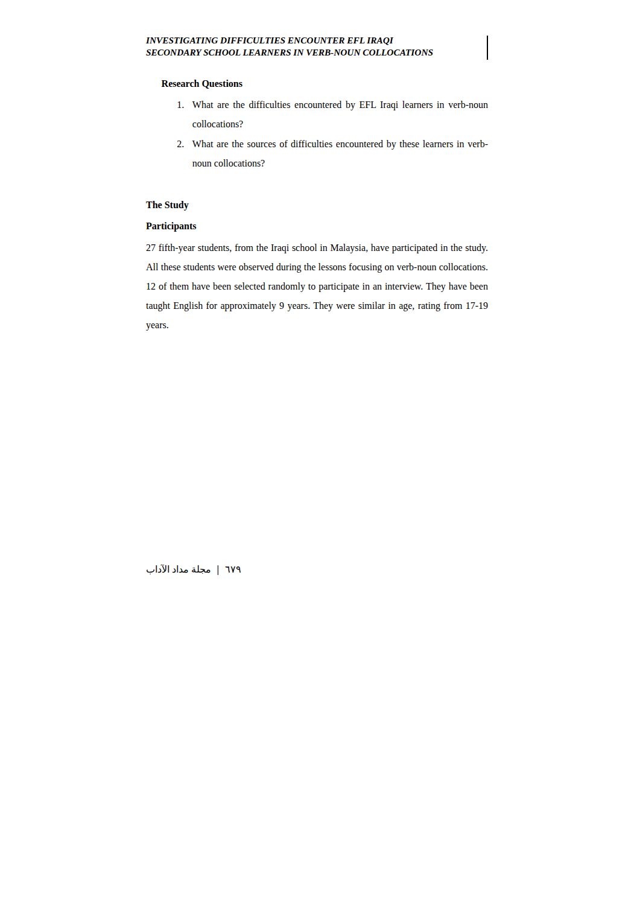Investigating Difficulties Encounter EFL Iraqi
Secondary School Learners in Verb-Noun Collocations
Research Questions
What are the difficulties encountered by EFL Iraqi learners in verb-noun collocations?
What are the sources of difficulties encountered by these learners in verb-noun collocations?
The Study
Participants
27 fifth-year students, from the Iraqi school in Malaysia, have participated in the study. All these students were observed during the lessons focusing on verb-noun collocations. 12 of them have been selected randomly to participate in an interview. They have been taught English for approximately 9 years. They were similar in age, rating from 17-19 years.
٦٧٩ | مجلة مداد الآداب